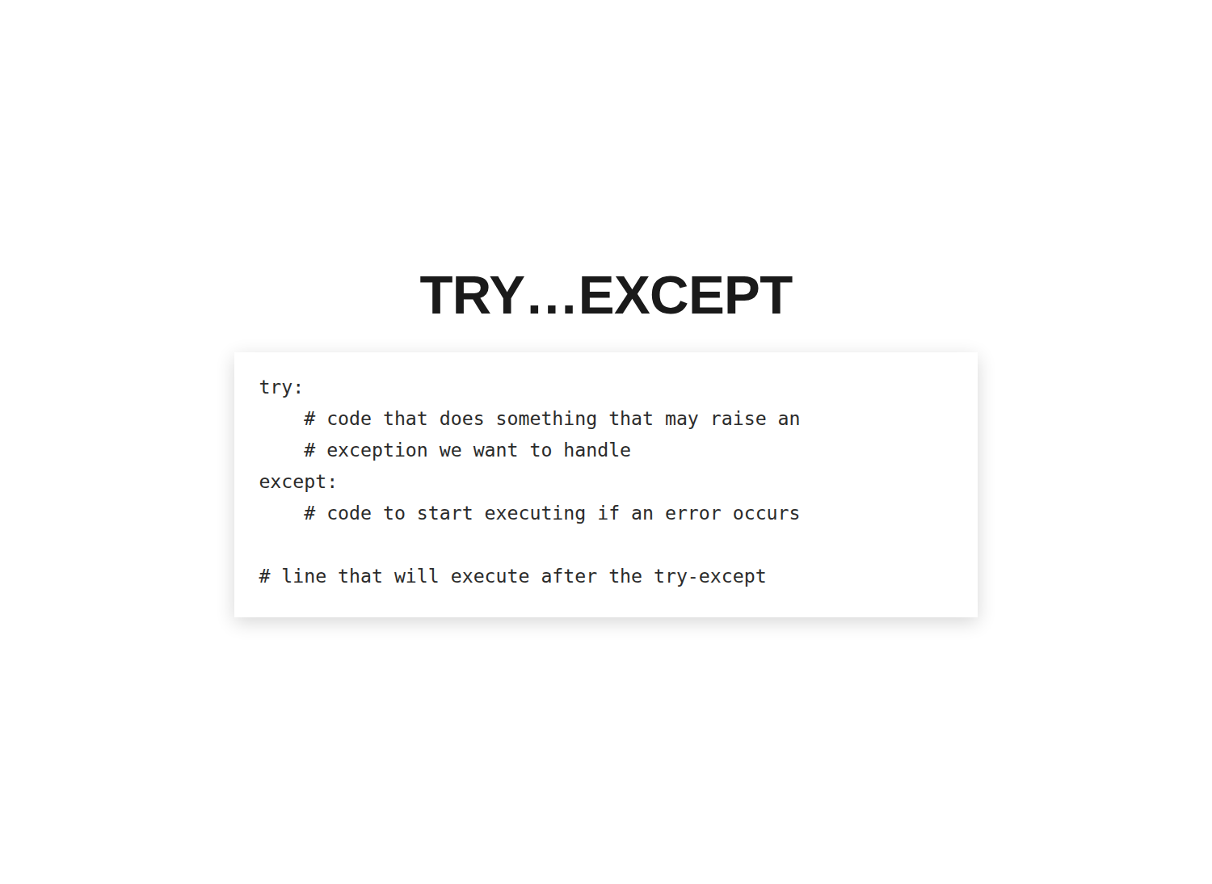TRY…EXCEPT
try:
    # code that does something that may raise an
    # exception we want to handle
except:
    # code to start executing if an error occurs

# line that will execute after the try-except